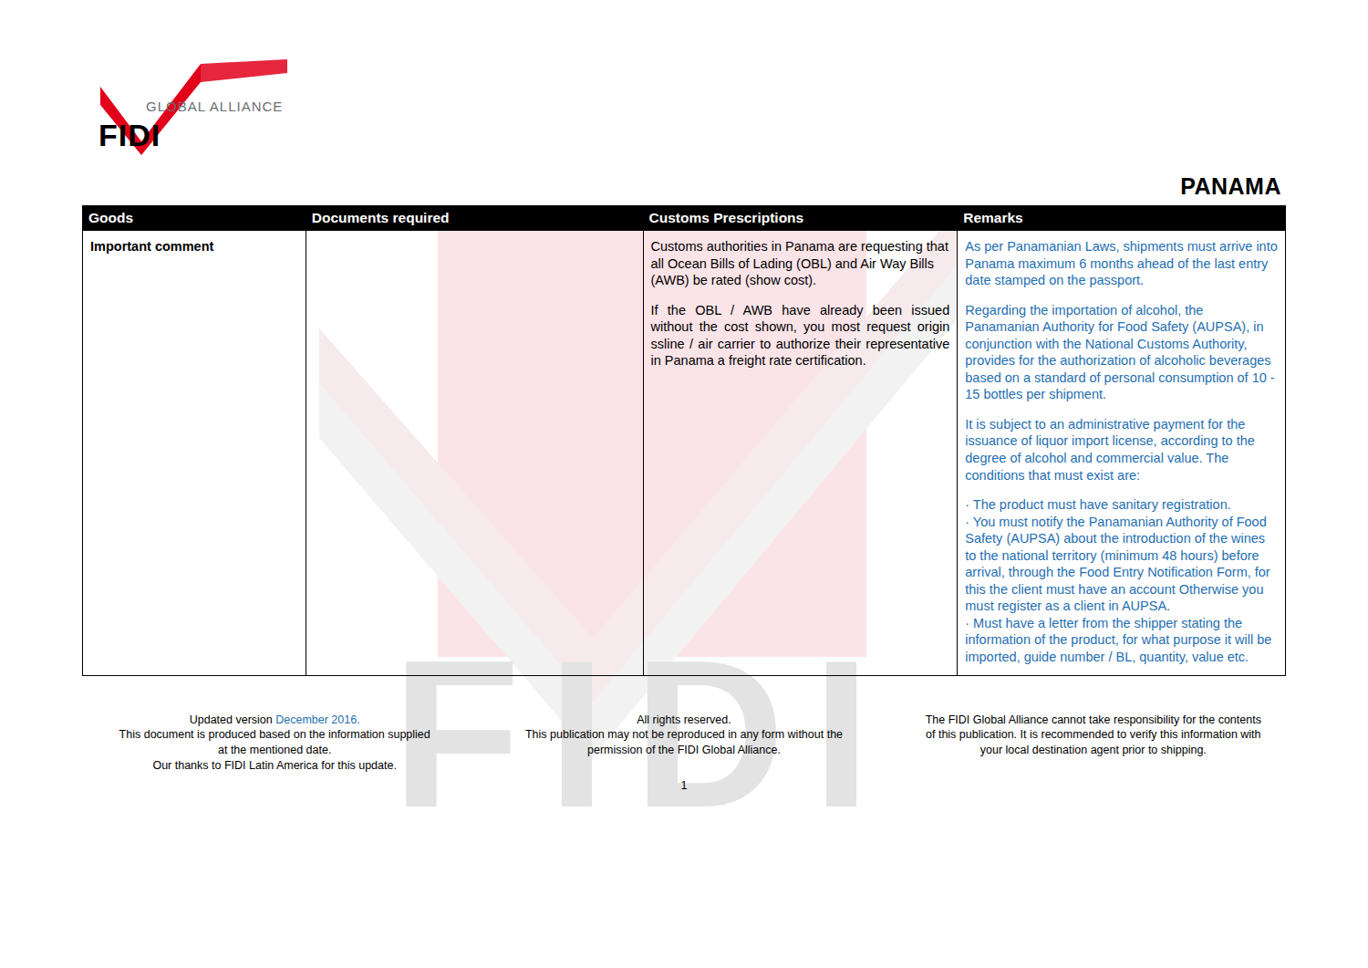FIDI
GLOBAL ALLIANCE FIDI
PANAMA
| Goods | Documents required | Customs Prescriptions | Remarks |
| --- | --- | --- | --- |
| Important comment | | Customs authorities in Panama are requesting that all Ocean Bills of Lading (OBL) and Air Way Bills (AWB) be rated (show cost). If the OBL / AWB have already been issued without the cost shown, you most request origin ssline / air carrier to authorize their representative in Panama a freight rate certification. | As per Panamanian Laws, shipments must arrive into Panama maximum 6 months ahead of the last entry date stamped on the passport. Regarding the importation of alcohol, the Panamanian Authority for Food Safety (AUPSA), in conjunction with the National Customs Authority, provides for the authorization of alcoholic beverages based on a standard of personal consumption of 10 - 15 bottles per shipment. It is subject to an administrative payment for the issuance of liquor import license, according to the degree of alcohol and commercial value. The conditions that must exist are: · The product must have sanitary registration. · You must notify the Panamanian Authority of Food Safety (AUPSA) about the introduction of the wines to the national territory (minimum 48 hours) before arrival, through the Food Entry Notification Form, for this the client must have an account Otherwise you must register as a client in AUPSA. · Must have a letter from the shipper stating the information of the product, for what purpose it will be imported, guide number / BL, quantity, value etc. |
Updated version December 2016.
This document is produced based on the information supplied
at the mentioned date.
Our thanks to FIDI Latin America for this update.
All rights reserved.
This publication may not be reproduced in any form without the
permission of the FIDI Global Alliance.
The FIDI Global Alliance cannot take responsibility for the contents
of this publication. It is recommended to verify this information with
your local destination agent prior to shipping.
1